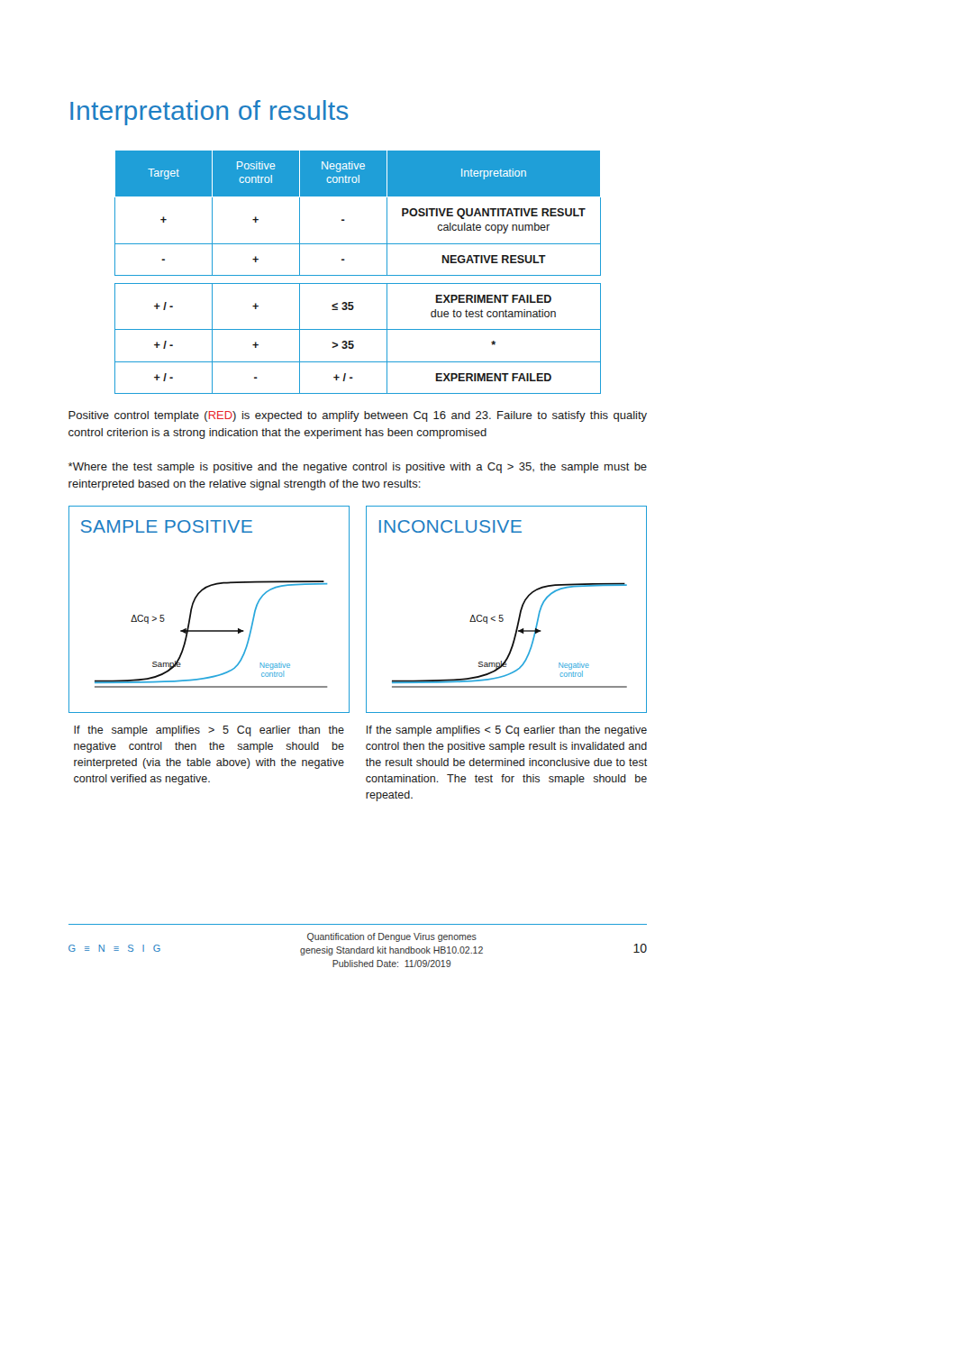Interpretation of results
| Target | Positive control | Negative control | Interpretation |
| --- | --- | --- | --- |
| + | + | - | POSITIVE QUANTITATIVE RESULT calculate copy number |
| - | + | - | NEGATIVE RESULT |
| + / - | + | ≤ 35 | EXPERIMENT FAILED due to test contamination |
| + / - | + | > 35 | * |
| + / - | - | + / - | EXPERIMENT FAILED |
Positive control template (RED) is expected to amplify between Cq 16 and 23. Failure to satisfy this quality control criterion is a strong indication that the experiment has been compromised
*Where the test sample is positive and the negative control is positive with a Cq > 35, the sample must be reinterpreted based on the relative signal strength of the two results:
SAMPLE POSITIVE
ΔCq > 5 Sample Negative control
If the sample amplifies > 5 Cq earlier than the negative control then the sample should be reinterpreted (via the table above) with the negative control verified as negative.
INCONCLUSIVE
ΔCq < 5 Sample Negative control
If the sample amplifies < 5 Cq earlier than the negative control then the positive sample result is invalidated and the result should be determined inconclusive due to test contamination. The test for this smaple should be repeated.
G ≡ N ≡ S I G
Quantification of Dengue Virus genomes
genesig Standard kit handbook HB10.02.12
Published Date: 11/09/2019
10